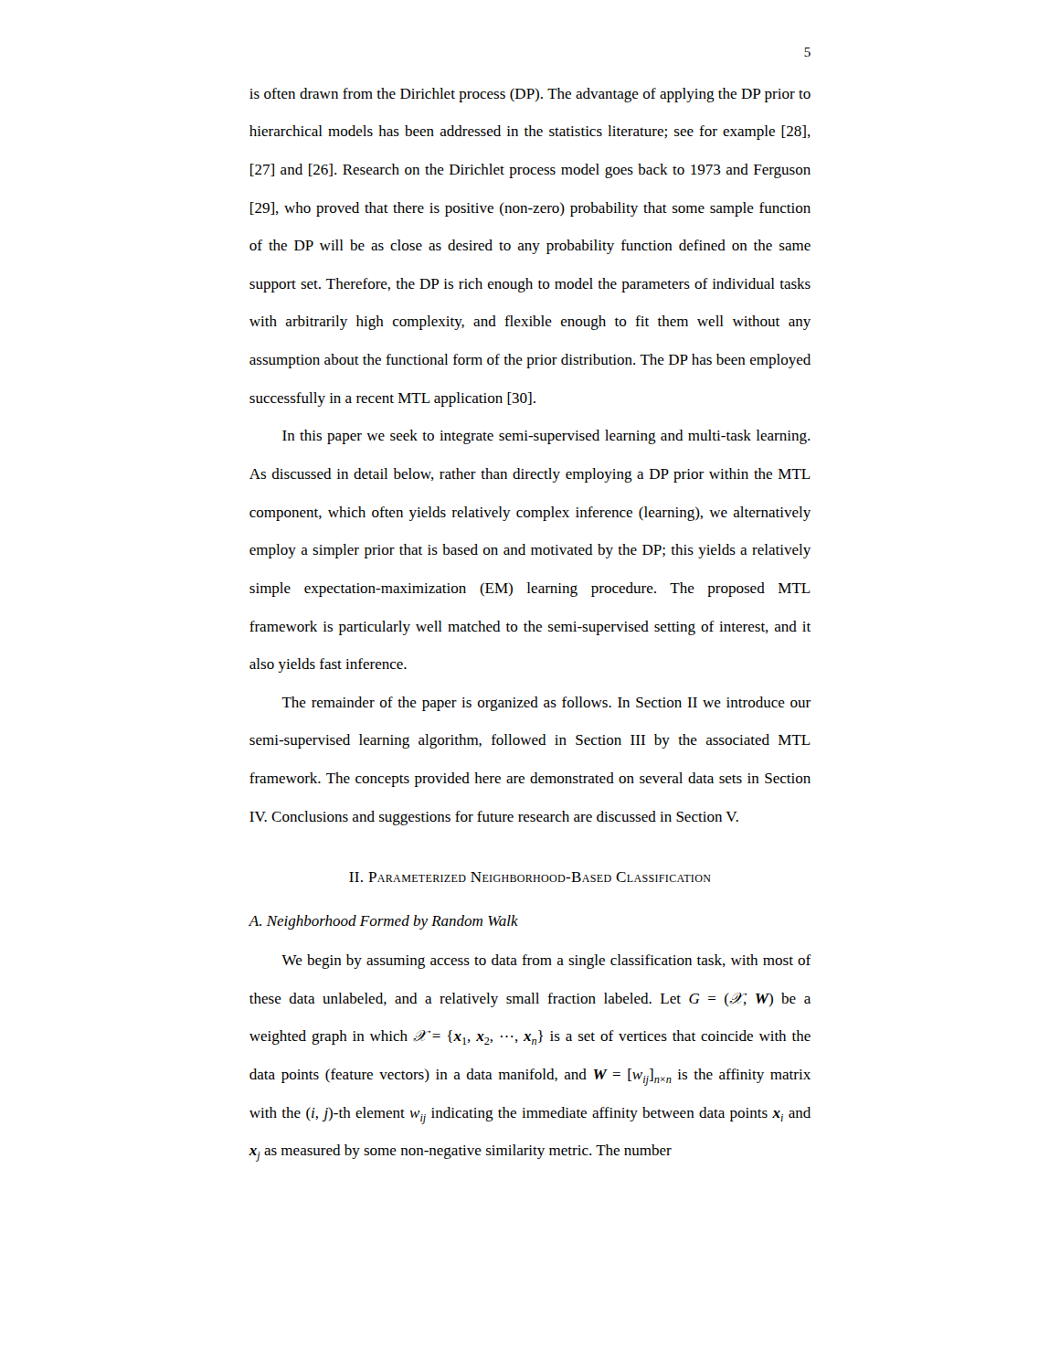5
is often drawn from the Dirichlet process (DP). The advantage of applying the DP prior to hierarchical models has been addressed in the statistics literature; see for example [28], [27] and [26]. Research on the Dirichlet process model goes back to 1973 and Ferguson [29], who proved that there is positive (non-zero) probability that some sample function of the DP will be as close as desired to any probability function defined on the same support set. Therefore, the DP is rich enough to model the parameters of individual tasks with arbitrarily high complexity, and flexible enough to fit them well without any assumption about the functional form of the prior distribution. The DP has been employed successfully in a recent MTL application [30].
In this paper we seek to integrate semi-supervised learning and multi-task learning. As discussed in detail below, rather than directly employing a DP prior within the MTL component, which often yields relatively complex inference (learning), we alternatively employ a simpler prior that is based on and motivated by the DP; this yields a relatively simple expectation-maximization (EM) learning procedure. The proposed MTL framework is particularly well matched to the semi-supervised setting of interest, and it also yields fast inference.
The remainder of the paper is organized as follows. In Section II we introduce our semi-supervised learning algorithm, followed in Section III by the associated MTL framework. The concepts provided here are demonstrated on several data sets in Section IV. Conclusions and suggestions for future research are discussed in Section V.
II. Parameterized Neighborhood-Based Classification
A. Neighborhood Formed by Random Walk
We begin by assuming access to data from a single classification task, with most of these data unlabeled, and a relatively small fraction labeled. Let G = (𝒳, W) be a weighted graph in which 𝒳 = {x1, x2, ⋯, xn} is a set of vertices that coincide with the data points (feature vectors) in a data manifold, and W = [wij]n×n is the affinity matrix with the (i, j)-th element wij indicating the immediate affinity between data points xi and xj as measured by some non-negative similarity metric. The number